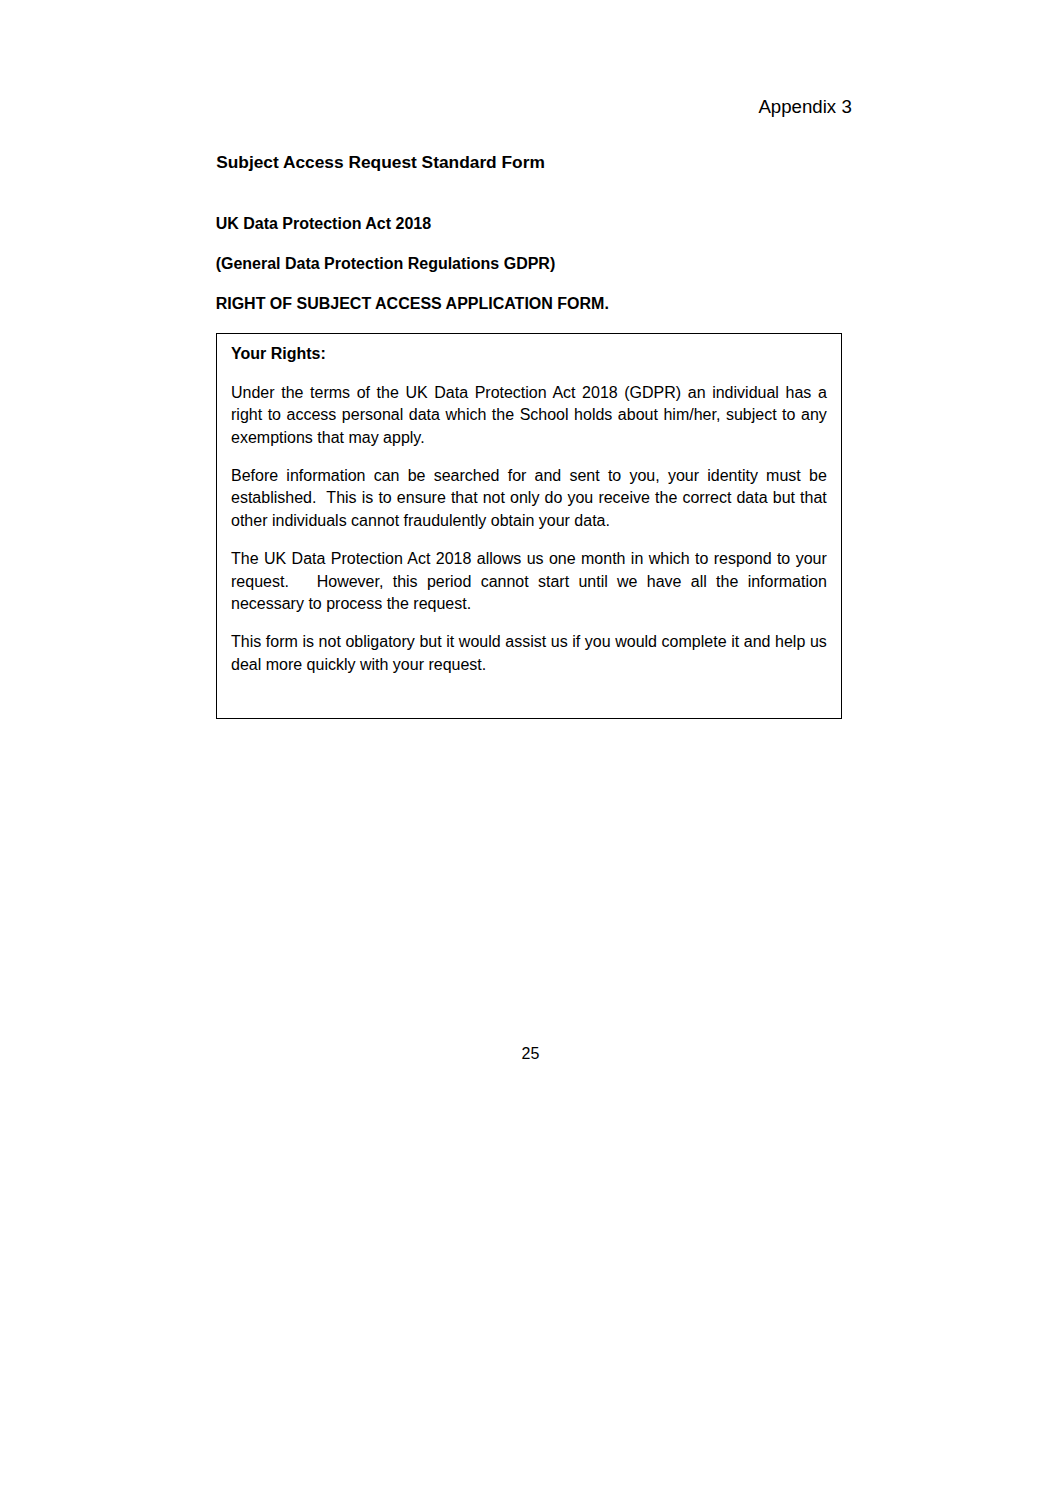Appendix 3
Subject Access Request Standard Form
UK Data Protection Act 2018
(General Data Protection Regulations GDPR)
RIGHT OF SUBJECT ACCESS APPLICATION FORM.
Your Rights:
Under the terms of the UK Data Protection Act 2018 (GDPR) an individual has a right to access personal data which the School holds about him/her, subject to any exemptions that may apply.
Before information can be searched for and sent to you, your identity must be established. This is to ensure that not only do you receive the correct data but that other individuals cannot fraudulently obtain your data.
The UK Data Protection Act 2018 allows us one month in which to respond to your request. However, this period cannot start until we have all the information necessary to process the request.
This form is not obligatory but it would assist us if you would complete it and help us deal more quickly with your request.
25